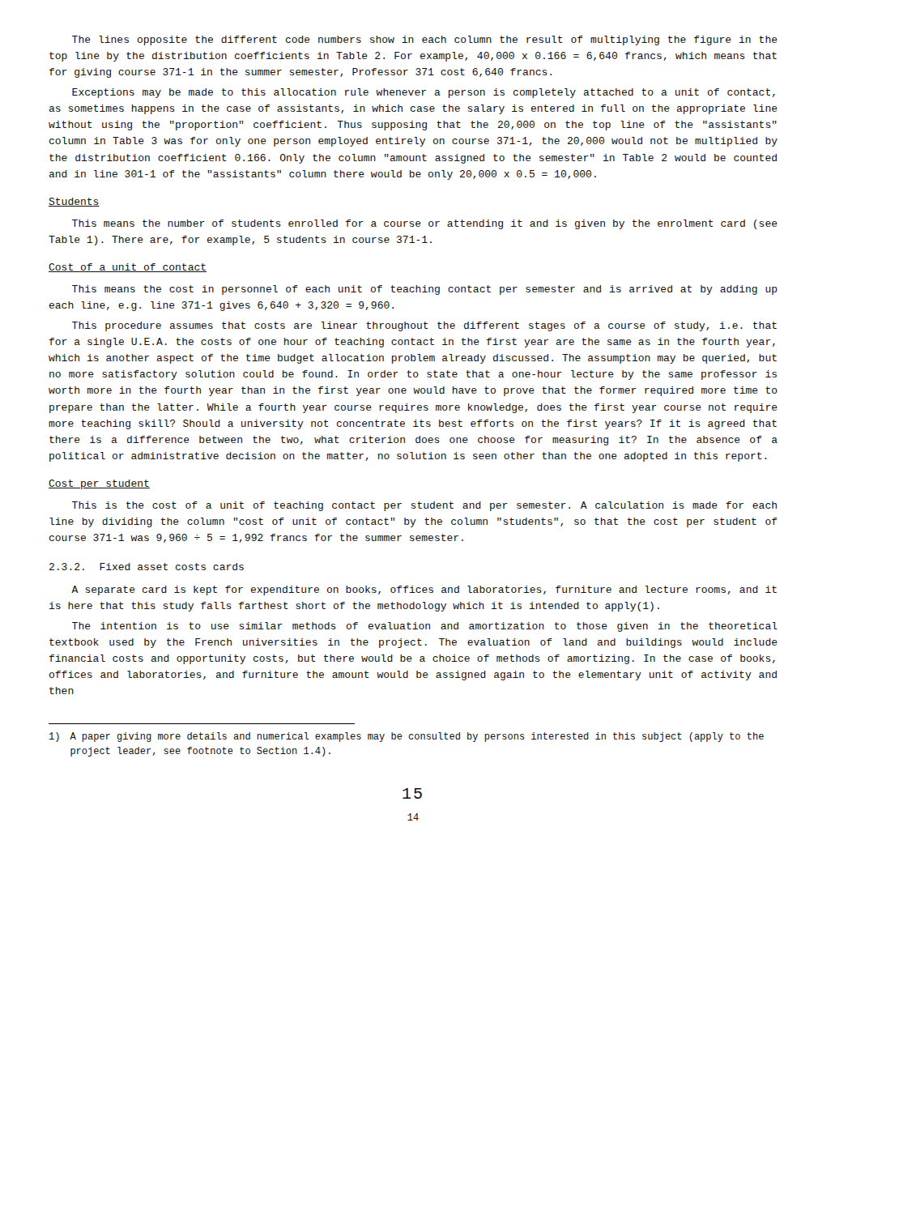The lines opposite the different code numbers show in each column the result of multiplying the figure in the top line by the distribution coefficients in Table 2. For example, 40,000 x 0.166 = 6,640 francs, which means that for giving course 371-1 in the summer semester, Professor 371 cost 6,640 francs.
Exceptions may be made to this allocation rule whenever a person is completely attached to a unit of contact, as sometimes happens in the case of assistants, in which case the salary is entered in full on the appropriate line without using the "proportion" coefficient. Thus supposing that the 20,000 on the top line of the "assistants" column in Table 3 was for only one person employed entirely on course 371-1, the 20,000 would not be multiplied by the distribution coefficient 0.166. Only the column "amount assigned to the semester" in Table 2 would be counted and in line 301-1 of the "assistants" column there would be only 20,000 x 0.5 = 10,000.
Students
This means the number of students enrolled for a course or attending it and is given by the enrolment card (see Table 1). There are, for example, 5 students in course 371-1.
Cost of a unit of contact
This means the cost in personnel of each unit of teaching contact per semester and is arrived at by adding up each line, e.g. line 371-1 gives 6,640 + 3,320 = 9,960.
This procedure assumes that costs are linear throughout the different stages of a course of study, i.e. that for a single U.E.A. the costs of one hour of teaching contact in the first year are the same as in the fourth year, which is another aspect of the time budget allocation problem already discussed. The assumption may be queried, but no more satisfactory solution could be found. In order to state that a one-hour lecture by the same professor is worth more in the fourth year than in the first year one would have to prove that the former required more time to prepare than the latter. While a fourth year course requires more knowledge, does the first year course not require more teaching skill? Should a university not concentrate its best efforts on the first years? If it is agreed that there is a difference between the two, what criterion does one choose for measuring it? In the absence of a political or administrative decision on the matter, no solution is seen other than the one adopted in this report.
Cost per student
This is the cost of a unit of teaching contact per student and per semester. A calculation is made for each line by dividing the column "cost of unit of contact" by the column "students", so that the cost per student of course 371-1 was 9,960 ÷ 5 = 1,992 francs for the summer semester.
2.3.2. Fixed asset costs cards
A separate card is kept for expenditure on books, offices and laboratories, furniture and lecture rooms, and it is here that this study falls farthest short of the methodology which it is intended to apply(1).
The intention is to use similar methods of evaluation and amortization to those given in the theoretical textbook used by the French universities in the project. The evaluation of land and buildings would include financial costs and opportunity costs, but there would be a choice of methods of amortizing. In the case of books, offices and laboratories, and furniture the amount would be assigned again to the elementary unit of activity and then
1) A paper giving more details and numerical examples may be consulted by persons interested in this subject (apply to the project leader, see footnote to Section 1.4).
15
14